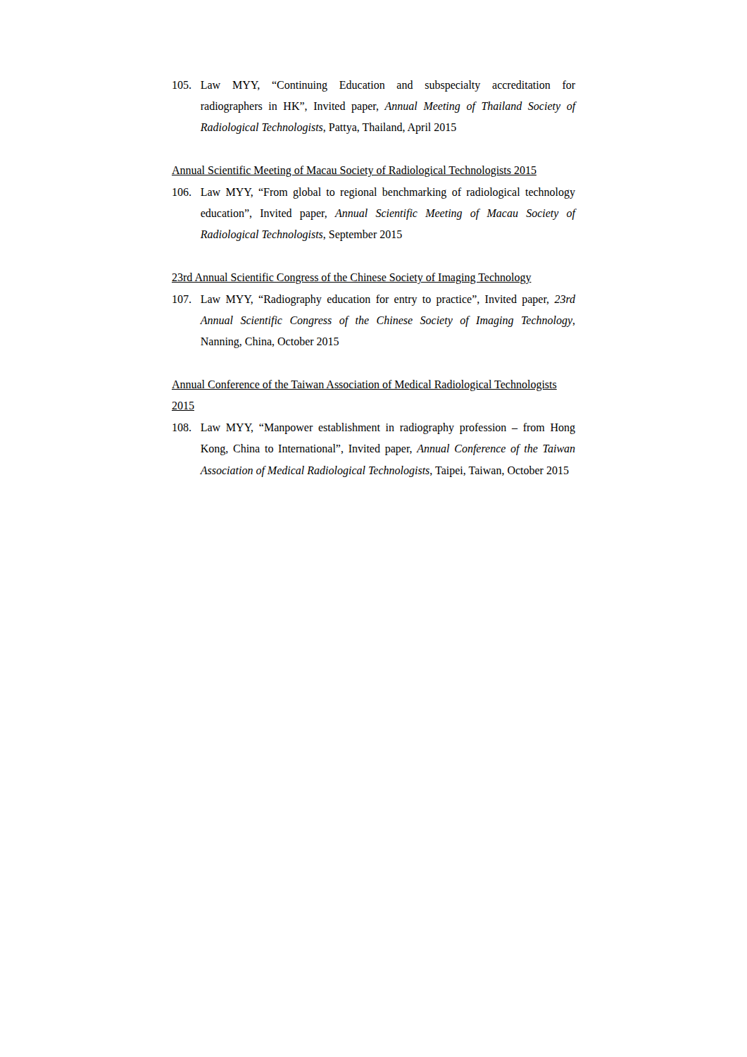105. Law MYY, “Continuing Education and subspecialty accreditation for radiographers in HK”, Invited paper, Annual Meeting of Thailand Society of Radiological Technologists, Pattya, Thailand, April 2015
Annual Scientific Meeting of Macau Society of Radiological Technologists 2015
106. Law MYY, “From global to regional benchmarking of radiological technology education”, Invited paper, Annual Scientific Meeting of Macau Society of Radiological Technologists, September 2015
23rd Annual Scientific Congress of the Chinese Society of Imaging Technology
107. Law MYY, “Radiography education for entry to practice”, Invited paper, 23rd Annual Scientific Congress of the Chinese Society of Imaging Technology, Nanning, China, October 2015
Annual Conference of the Taiwan Association of Medical Radiological Technologists 2015
108. Law MYY, “Manpower establishment in radiography profession – from Hong Kong, China to International”, Invited paper, Annual Conference of the Taiwan Association of Medical Radiological Technologists, Taipei, Taiwan, October 2015